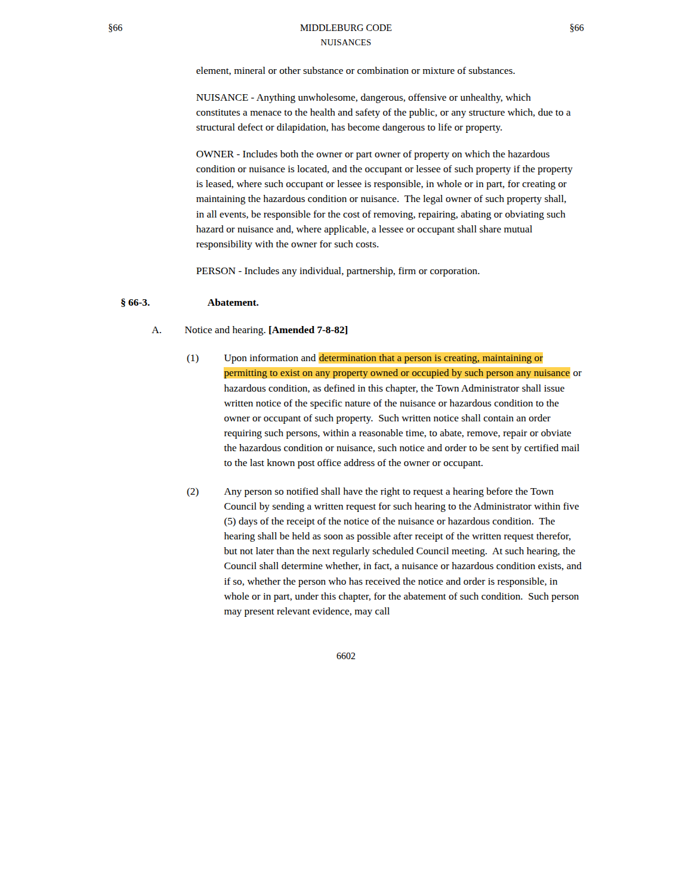§66 MIDDLEBURG CODE §66
NUISANCES
element, mineral or other substance or combination or mixture of substances.
NUISANCE - Anything unwholesome, dangerous, offensive or unhealthy, which constitutes a menace to the health and safety of the public, or any structure which, due to a structural defect or dilapidation, has become dangerous to life or property.
OWNER - Includes both the owner or part owner of property on which the hazardous condition or nuisance is located, and the occupant or lessee of such property if the property is leased, where such occupant or lessee is responsible, in whole or in part, for creating or maintaining the hazardous condition or nuisance. The legal owner of such property shall, in all events, be responsible for the cost of removing, repairing, abating or obviating such hazard or nuisance and, where applicable, a lessee or occupant shall share mutual responsibility with the owner for such costs.
PERSON - Includes any individual, partnership, firm or corporation.
§ 66-3. Abatement.
A. Notice and hearing. [Amended 7-8-82]
(1) Upon information and determination that a person is creating, maintaining or permitting to exist on any property owned or occupied by such person any nuisance or hazardous condition, as defined in this chapter, the Town Administrator shall issue written notice of the specific nature of the nuisance or hazardous condition to the owner or occupant of such property. Such written notice shall contain an order requiring such persons, within a reasonable time, to abate, remove, repair or obviate the hazardous condition or nuisance, such notice and order to be sent by certified mail to the last known post office address of the owner or occupant.
(2) Any person so notified shall have the right to request a hearing before the Town Council by sending a written request for such hearing to the Administrator within five (5) days of the receipt of the notice of the nuisance or hazardous condition. The hearing shall be held as soon as possible after receipt of the written request therefor, but not later than the next regularly scheduled Council meeting. At such hearing, the Council shall determine whether, in fact, a nuisance or hazardous condition exists, and if so, whether the person who has received the notice and order is responsible, in whole or in part, under this chapter, for the abatement of such condition. Such person may present relevant evidence, may call
6602